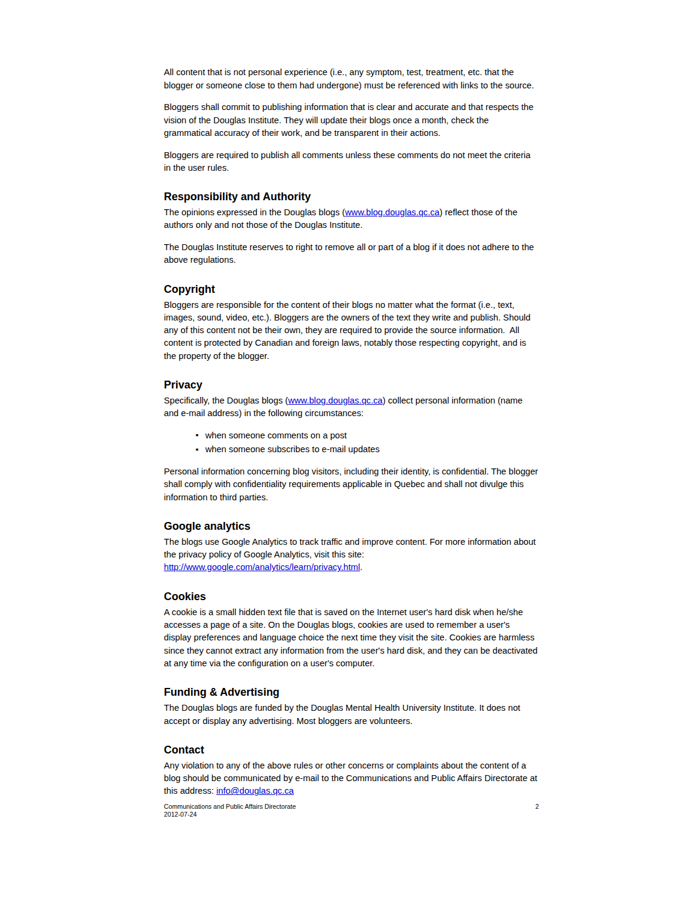All content that is not personal experience (i.e., any symptom, test, treatment, etc. that the blogger or someone close to them had undergone) must be referenced with links to the source.
Bloggers shall commit to publishing information that is clear and accurate and that respects the vision of the Douglas Institute. They will update their blogs once a month, check the grammatical accuracy of their work, and be transparent in their actions.
Bloggers are required to publish all comments unless these comments do not meet the criteria in the user rules.
Responsibility and Authority
The opinions expressed in the Douglas blogs (www.blog.douglas.qc.ca) reflect those of the authors only and not those of the Douglas Institute.
The Douglas Institute reserves to right to remove all or part of a blog if it does not adhere to the above regulations.
Copyright
Bloggers are responsible for the content of their blogs no matter what the format (i.e., text, images, sound, video, etc.). Bloggers are the owners of the text they write and publish. Should any of this content not be their own, they are required to provide the source information. All content is protected by Canadian and foreign laws, notably those respecting copyright, and is the property of the blogger.
Privacy
Specifically, the Douglas blogs (www.blog.douglas.qc.ca) collect personal information (name and e-mail address) in the following circumstances:
when someone comments on a post
when someone subscribes to e-mail updates
Personal information concerning blog visitors, including their identity, is confidential. The blogger shall comply with confidentiality requirements applicable in Quebec and shall not divulge this information to third parties.
Google analytics
The blogs use Google Analytics to track traffic and improve content. For more information about the privacy policy of Google Analytics, visit this site: http://www.google.com/analytics/learn/privacy.html.
Cookies
A cookie is a small hidden text file that is saved on the Internet user's hard disk when he/she accesses a page of a site. On the Douglas blogs, cookies are used to remember a user's display preferences and language choice the next time they visit the site. Cookies are harmless since they cannot extract any information from the user's hard disk, and they can be deactivated at any time via the configuration on a user's computer.
Funding & Advertising
The Douglas blogs are funded by the Douglas Mental Health University Institute. It does not accept or display any advertising. Most bloggers are volunteers.
Contact
Any violation to any of the above rules or other concerns or complaints about the content of a blog should be communicated by e-mail to the Communications and Public Affairs Directorate at this address: info@douglas.qc.ca
Communications and Public Affairs Directorate
2012-07-24
2